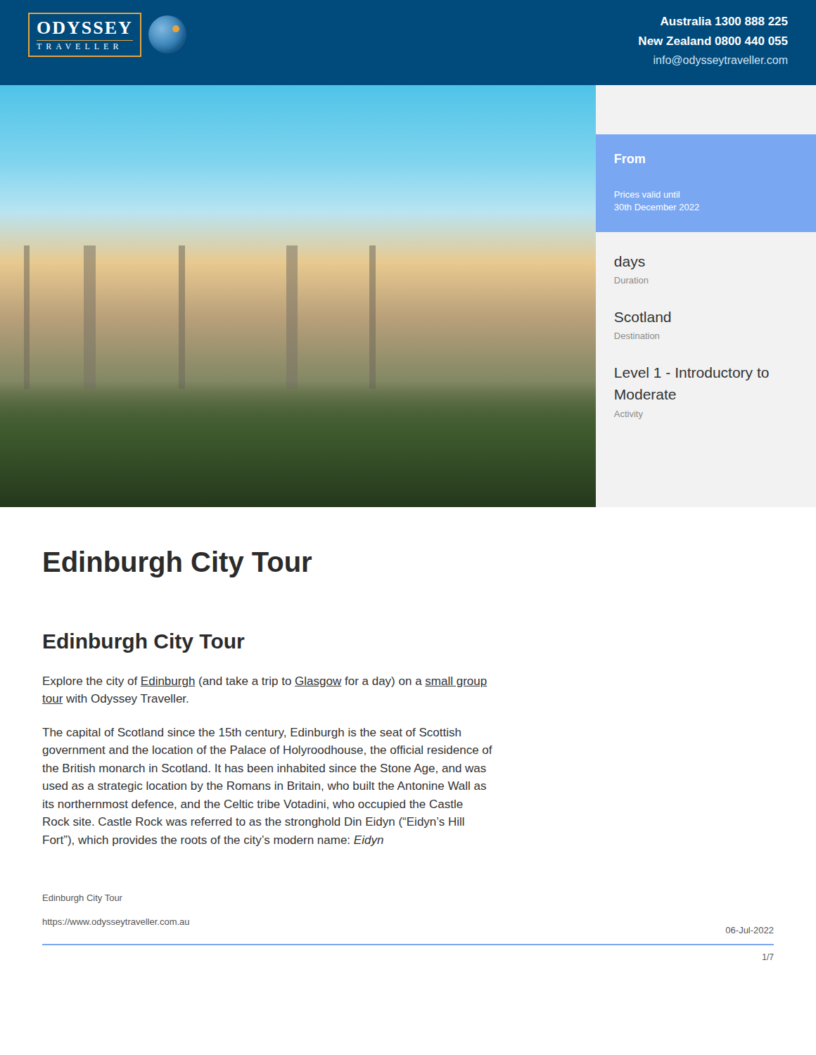ODYSSEY TRAVELLER
Australia 1300 888 225 New Zealand 0800 440 055 info@odysseytraveller.com
From
Prices valid until
30th December 2022
days
Duration
Scotland
Destination
Level 1 - Introductory to Moderate
Activity
Edinburgh City Tour
Edinburgh City Tour
Explore the city of Edinburgh (and take a trip to Glasgow for a day) on a small group tour with Odyssey Traveller.
The capital of Scotland since the 15th century, Edinburgh is the seat of Scottish government and the location of the Palace of Holyroodhouse, the official residence of the British monarch in Scotland. It has been inhabited since the Stone Age, and was used as a strategic location by the Romans in Britain, who built the Antonine Wall as its northernmost defence, and the Celtic tribe Votadini, who occupied the Castle Rock site. Castle Rock was referred to as the stronghold Din Eidyn (“Eidyn’s Hill Fort”), which provides the roots of the city’s modern name: Eidyn
Edinburgh City Tour
https://www.odysseytraveller.com.au
06-Jul-2022
1/7